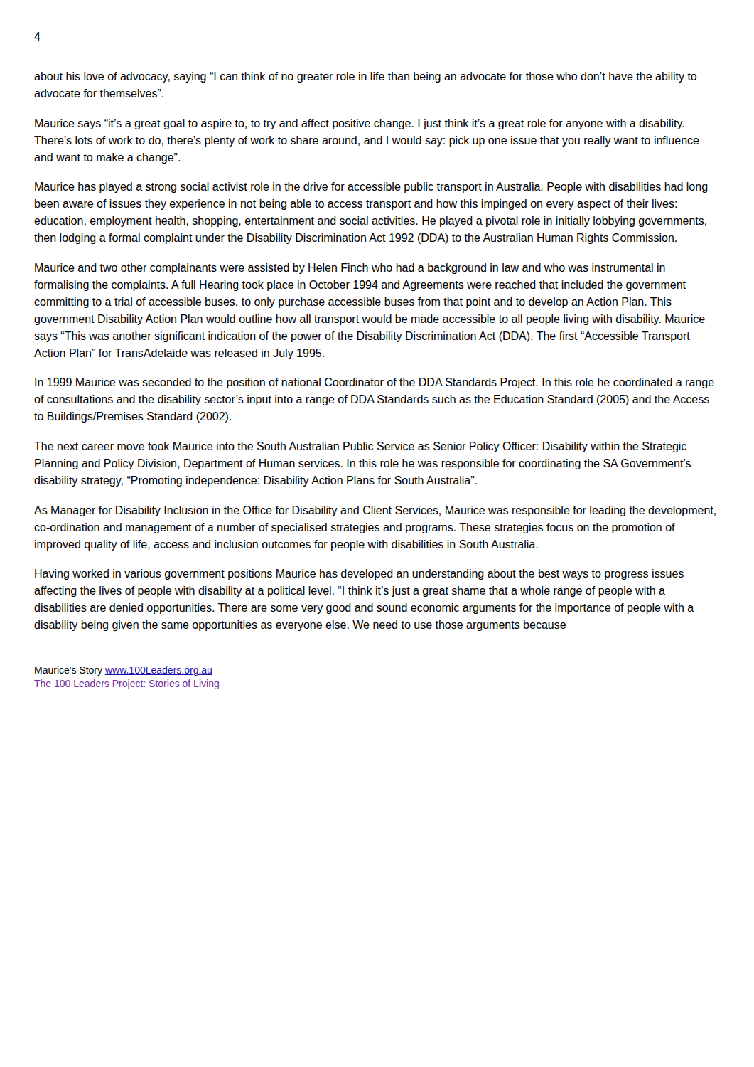4
about his love of advocacy, saying “I can think of no greater role in life than being an advocate for those who don’t have the ability to advocate for themselves”.
Maurice says “it’s a great goal to aspire to, to try and affect positive change. I just think it’s a great role for anyone with a disability. There’s lots of work to do, there’s plenty of work to share around, and I would say: pick up one issue that you really want to influence and want to make a change”.
Maurice has played a strong social activist role in the drive for accessible public transport in Australia. People with disabilities had long been aware of issues they experience in not being able to access transport and how this impinged on every aspect of their lives: education, employment health, shopping, entertainment and social activities. He played a pivotal role in initially lobbying governments, then lodging a formal complaint under the Disability Discrimination Act 1992 (DDA) to the Australian Human Rights Commission.
Maurice and two other complainants were assisted by Helen Finch who had a background in law and who was instrumental in formalising the complaints. A full Hearing took place in October 1994 and Agreements were reached that included the government committing to a trial of accessible buses, to only purchase accessible buses from that point and to develop an Action Plan. This government Disability Action Plan would outline how all transport would be made accessible to all people living with disability. Maurice says “This was another significant indication of the power of the Disability Discrimination Act (DDA). The first “Accessible Transport Action Plan” for TransAdelaide was released in July 1995.
In 1999 Maurice was seconded to the position of national Coordinator of the DDA Standards Project. In this role he coordinated a range of consultations and the disability sector’s input into a range of DDA Standards such as the Education Standard (2005) and the Access to Buildings/Premises Standard (2002).
The next career move took Maurice into the South Australian Public Service as Senior Policy Officer: Disability within the Strategic Planning and Policy Division, Department of Human services. In this role he was responsible for coordinating the SA Government’s disability strategy, “Promoting independence: Disability Action Plans for South Australia”.
As Manager for Disability Inclusion in the Office for Disability and Client Services, Maurice was responsible for leading the development, co-ordination and management of a number of specialised strategies and programs. These strategies focus on the promotion of improved quality of life, access and inclusion outcomes for people with disabilities in South Australia.
Having worked in various government positions Maurice has developed an understanding about the best ways to progress issues affecting the lives of people with disability at a political level. “I think it’s just a great shame that a whole range of people with a disabilities are denied opportunities. There are some very good and sound economic arguments for the importance of people with a disability being given the same opportunities as everyone else. We need to use those arguments because
Maurice's Story www.100Leaders.org.au
The 100 Leaders Project: Stories of Living